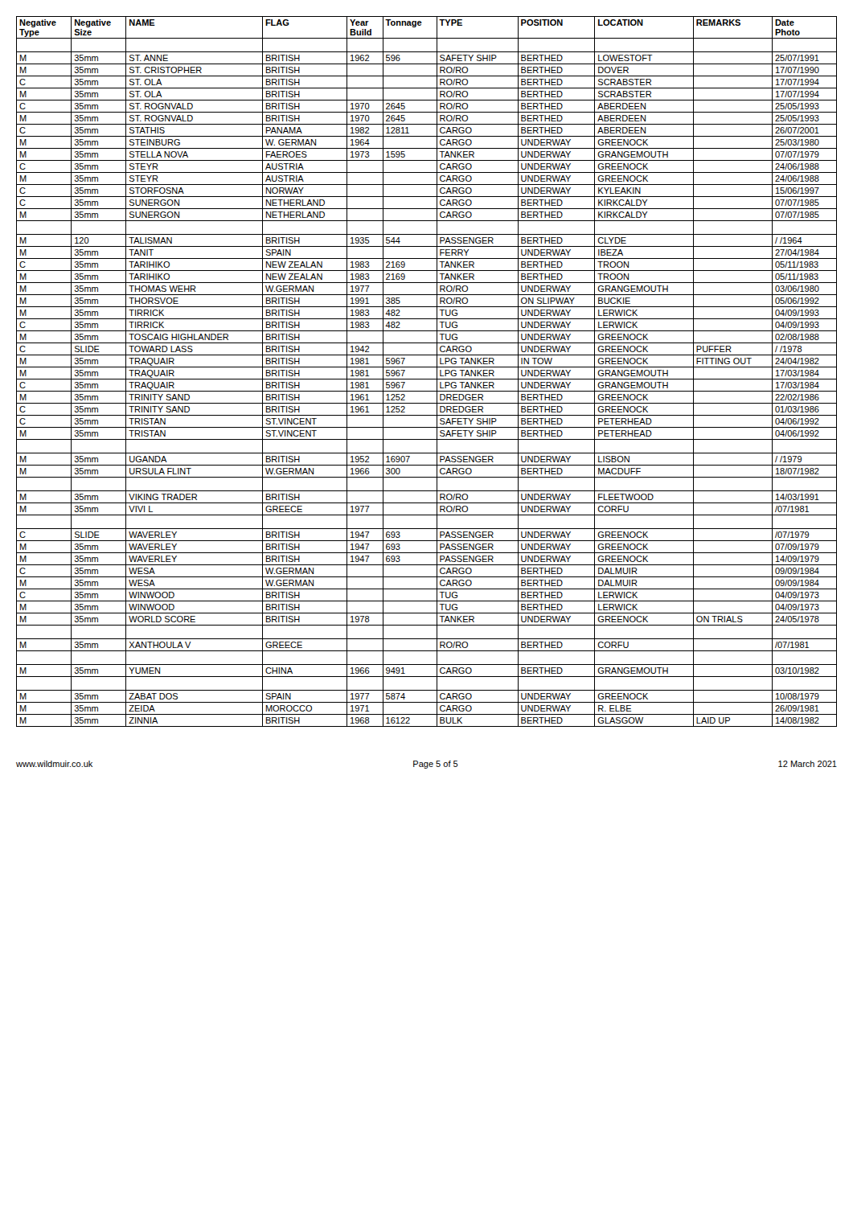| Negative Type | Negative Size | NAME | FLAG | Year Build | Tonnage | TYPE | POSITION | LOCATION | REMARKS | Date Photo |
| --- | --- | --- | --- | --- | --- | --- | --- | --- | --- | --- |
| M | 35mm | ST. ANNE | BRITISH | 1962 | 596 | SAFETY SHIP | BERTHED | LOWESTOFT | | 25/07/1991 |
| M | 35mm | ST. CRISTOPHER | BRITISH | | | RO/RO | BERTHED | DOVER | | 17/07/1990 |
| C | 35mm | ST. OLA | BRITISH | | | RO/RO | BERTHED | SCRABSTER | | 17/07/1994 |
| M | 35mm | ST. OLA | BRITISH | | | RO/RO | BERTHED | SCRABSTER | | 17/07/1994 |
| C | 35mm | ST. ROGNVALD | BRITISH | 1970 | 2645 | RO/RO | BERTHED | ABERDEEN | | 25/05/1993 |
| M | 35mm | ST. ROGNVALD | BRITISH | 1970 | 2645 | RO/RO | BERTHED | ABERDEEN | | 25/05/1993 |
| C | 35mm | STATHIS | PANAMA | 1982 | 12811 | CARGO | BERTHED | ABERDEEN | | 26/07/2001 |
| M | 35mm | STEINBURG | W. GERMAN | 1964 | | CARGO | UNDERWAY | GREENOCK | | 25/03/1980 |
| M | 35mm | STELLA NOVA | FAEROES | 1973 | 1595 | TANKER | UNDERWAY | GRANGEMOUTH | | 07/07/1979 |
| C | 35mm | STEYR | AUSTRIA | | | CARGO | UNDERWAY | GREENOCK | | 24/06/1988 |
| M | 35mm | STEYR | AUSTRIA | | | CARGO | UNDERWAY | GREENOCK | | 24/06/1988 |
| C | 35mm | STORFOSNA | NORWAY | | | CARGO | UNDERWAY | KYLEAKIN | | 15/06/1997 |
| C | 35mm | SUNERGON | NETHERLAND | | | CARGO | BERTHED | KIRKCALDY | | 07/07/1985 |
| M | 35mm | SUNERGON | NETHERLAND | | | CARGO | BERTHED | KIRKCALDY | | 07/07/1985 |
| M | 120 | TALISMAN | BRITISH | 1935 | 544 | PASSENGER | BERTHED | CLYDE | | / /1964 |
| M | 35mm | TANIT | SPAIN | | | FERRY | UNDERWAY | IBEZA | | 27/04/1984 |
| C | 35mm | TARIHIKO | NEW ZEALAN | 1983 | 2169 | TANKER | BERTHED | TROON | | 05/11/1983 |
| M | 35mm | TARIHIKO | NEW ZEALAN | 1983 | 2169 | TANKER | BERTHED | TROON | | 05/11/1983 |
| M | 35mm | THOMAS WEHR | W.GERMAN | 1977 | | RO/RO | UNDERWAY | GRANGEMOUTH | | 03/06/1980 |
| M | 35mm | THORSVOE | BRITISH | 1991 | 385 | RO/RO | ON SLIPWAY | BUCKIE | | 05/06/1992 |
| M | 35mm | TIRRICK | BRITISH | 1983 | 482 | TUG | UNDERWAY | LERWICK | | 04/09/1993 |
| C | 35mm | TIRRICK | BRITISH | 1983 | 482 | TUG | UNDERWAY | LERWICK | | 04/09/1993 |
| M | 35mm | TOSCAIG HIGHLANDER | BRITISH | | | TUG | UNDERWAY | GREENOCK | | 02/08/1988 |
| C | SLIDE | TOWARD LASS | BRITISH | 1942 | | CARGO | UNDERWAY | GREENOCK | PUFFER | / /1978 |
| M | 35mm | TRAQUAIR | BRITISH | 1981 | 5967 | LPG TANKER | IN TOW | GREENOCK | FITTING OUT | 24/04/1982 |
| M | 35mm | TRAQUAIR | BRITISH | 1981 | 5967 | LPG TANKER | UNDERWAY | GRANGEMOUTH | | 17/03/1984 |
| C | 35mm | TRAQUAIR | BRITISH | 1981 | 5967 | LPG TANKER | UNDERWAY | GRANGEMOUTH | | 17/03/1984 |
| M | 35mm | TRINITY SAND | BRITISH | 1961 | 1252 | DREDGER | BERTHED | GREENOCK | | 22/02/1986 |
| C | 35mm | TRINITY SAND | BRITISH | 1961 | 1252 | DREDGER | BERTHED | GREENOCK | | 01/03/1986 |
| C | 35mm | TRISTAN | ST.VINCENT | | | SAFETY SHIP | BERTHED | PETERHEAD | | 04/06/1992 |
| M | 35mm | TRISTAN | ST.VINCENT | | | SAFETY SHIP | BERTHED | PETERHEAD | | 04/06/1992 |
| M | 35mm | UGANDA | BRITISH | 1952 | 16907 | PASSENGER | UNDERWAY | LISBON | | / /1979 |
| M | 35mm | URSULA FLINT | W.GERMAN | 1966 | 300 | CARGO | BERTHED | MACDUFF | | 18/07/1982 |
| M | 35mm | VIKING TRADER | BRITISH | | | RO/RO | UNDERWAY | FLEETWOOD | | 14/03/1991 |
| M | 35mm | VIVI L | GREECE | 1977 | | RO/RO | UNDERWAY | CORFU | | /07/1981 |
| C | SLIDE | WAVERLEY | BRITISH | 1947 | 693 | PASSENGER | UNDERWAY | GREENOCK | | /07/1979 |
| M | 35mm | WAVERLEY | BRITISH | 1947 | 693 | PASSENGER | UNDERWAY | GREENOCK | | 07/09/1979 |
| M | 35mm | WAVERLEY | BRITISH | 1947 | 693 | PASSENGER | UNDERWAY | GREENOCK | | 14/09/1979 |
| C | 35mm | WESA | W.GERMAN | | | CARGO | BERTHED | DALMUIR | | 09/09/1984 |
| M | 35mm | WESA | W.GERMAN | | | CARGO | BERTHED | DALMUIR | | 09/09/1984 |
| C | 35mm | WINWOOD | BRITISH | | | TUG | BERTHED | LERWICK | | 04/09/1973 |
| M | 35mm | WINWOOD | BRITISH | | | TUG | BERTHED | LERWICK | | 04/09/1973 |
| M | 35mm | WORLD SCORE | BRITISH | 1978 | | TANKER | UNDERWAY | GREENOCK | ON TRIALS | 24/05/1978 |
| M | 35mm | XANTHOULA V | GREECE | | | RO/RO | BERTHED | CORFU | | /07/1981 |
| M | 35mm | YUMEN | CHINA | 1966 | 9491 | CARGO | BERTHED | GRANGEMOUTH | | 03/10/1982 |
| M | 35mm | ZABAT DOS | SPAIN | 1977 | 5874 | CARGO | UNDERWAY | GREENOCK | | 10/08/1979 |
| M | 35mm | ZEIDA | MOROCCO | 1971 | | CARGO | UNDERWAY | R. ELBE | | 26/09/1981 |
| M | 35mm | ZINNIA | BRITISH | 1968 | 16122 | BULK | BERTHED | GLASGOW | LAID UP | 14/08/1982 |
www.wildmuir.co.uk Page 5 of 5 12 March 2021